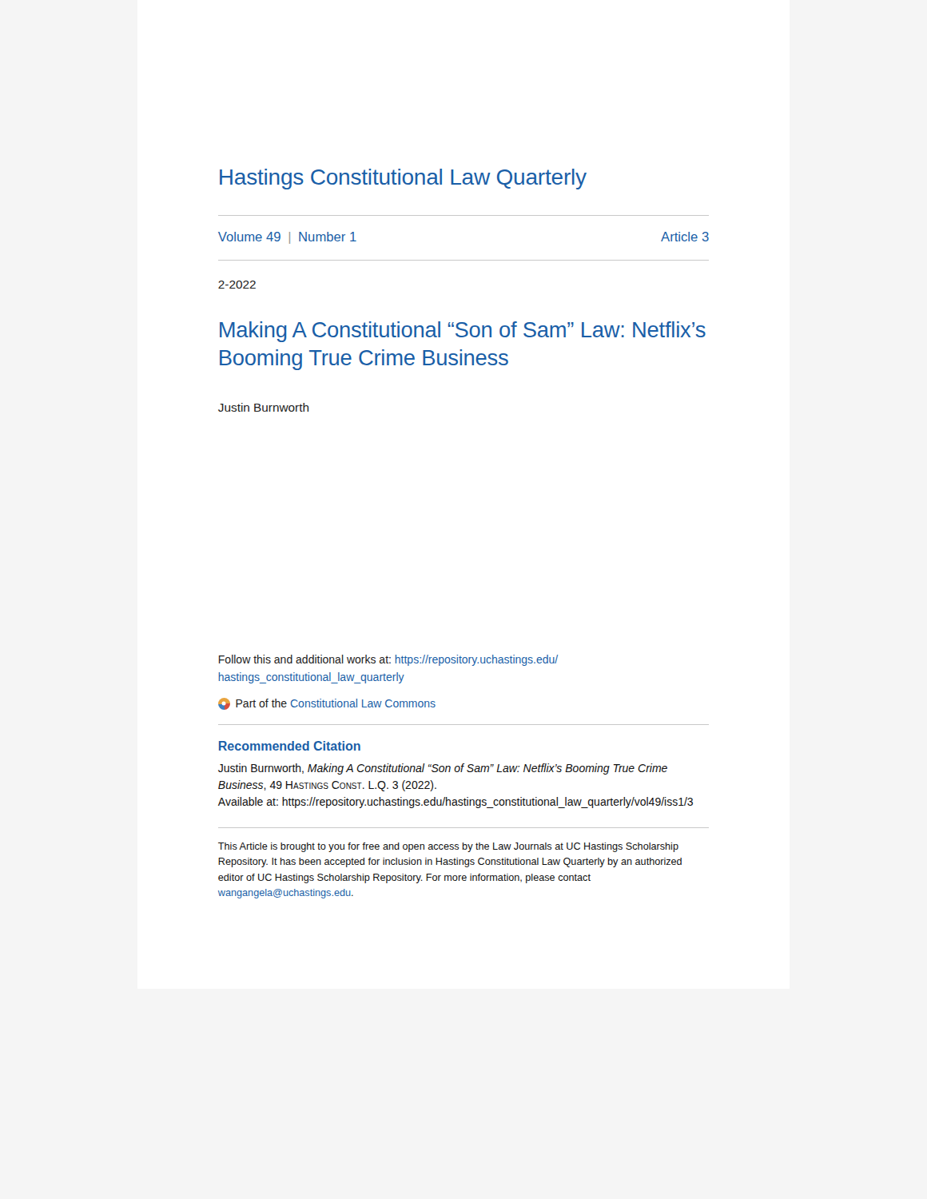Hastings Constitutional Law Quarterly
Volume 49|Number 1
Article 3
2-2022
Making A Constitutional “Son of Sam” Law: Netflix’s Booming True Crime Business
Justin Burnworth
Follow this and additional works at: https://repository.uchastings.edu/
hastings_constitutional_law_quarterly
Part of the Constitutional Law Commons
Recommended Citation
Justin Burnworth, Making A Constitutional “Son of Sam” Law: Netflix’s Booming True Crime Business, 49 Hastings Const. L.Q. 3 (2022).
Available at: https://repository.uchastings.edu/hastings_constitutional_law_quarterly/vol49/iss1/3
This Article is brought to you for free and open access by the Law Journals at UC Hastings Scholarship Repository. It has been accepted for inclusion in Hastings Constitutional Law Quarterly by an authorized editor of UC Hastings Scholarship Repository. For more information, please contact wangangela@uchastings.edu.